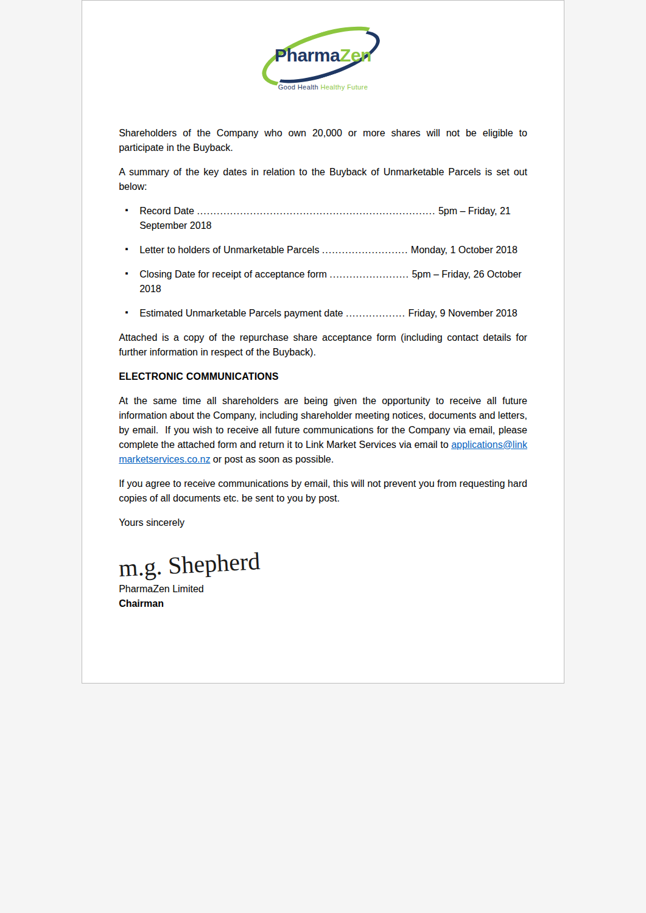PharmaZen
Good Health Healthy Future
Shareholders of the Company who own 20,000 or more shares will not be eligible to participate in the Buyback.
A summary of the key dates in relation to the Buyback of Unmarketable Parcels is set out below:
Record Date ........................................................................ 5pm – Friday, 21 September 2018
Letter to holders of Unmarketable Parcels .......................... Monday, 1 October 2018
Closing Date for receipt of acceptance form ........................ 5pm – Friday, 26 October 2018
Estimated Unmarketable Parcels payment date .................. Friday, 9 November 2018
Attached is a copy of the repurchase share acceptance form (including contact details for further information in respect of the Buyback).
Electronic Communications
At the same time all shareholders are being given the opportunity to receive all future information about the Company, including shareholder meeting notices, documents and letters, by email. If you wish to receive all future communications for the Company via email, please complete the attached form and return it to Link Market Services via email to applications@linkmarketservices.co.nz or post as soon as possible.
If you agree to receive communications by email, this will not prevent you from requesting hard copies of all documents etc. be sent to you by post.
Yours sincerely
m.g. Shepherd
PharmaZen Limited
Chairman